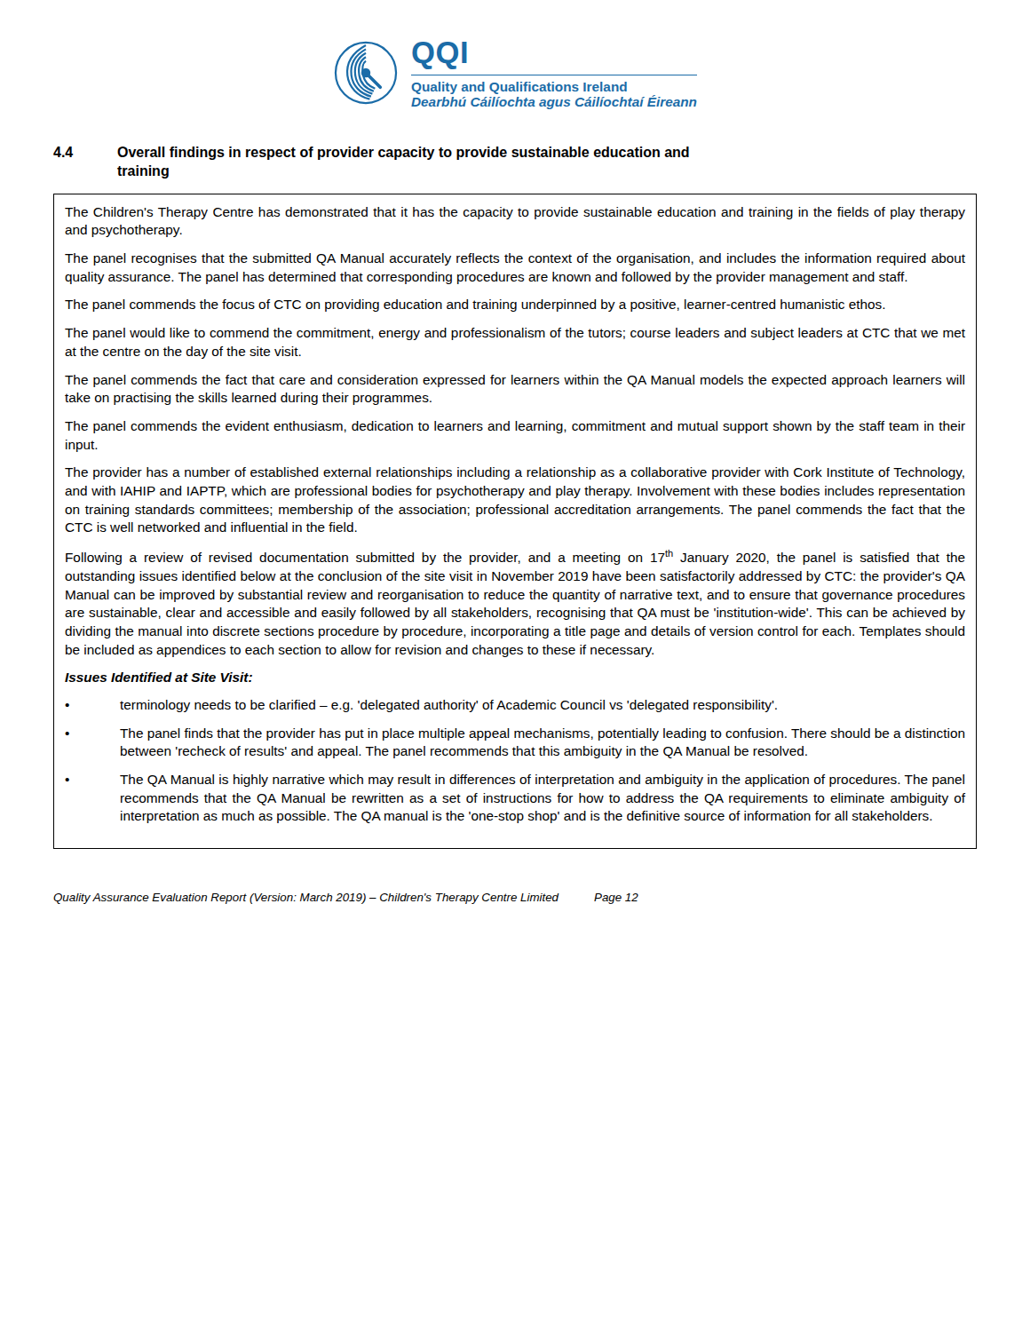QQI
Quality and Qualifications Ireland
Dearbhú Cáilíochta agus Cáilíochtaí Éireann
4.4 Overall findings in respect of provider capacity to provide sustainable education and training
The Children's Therapy Centre has demonstrated that it has the capacity to provide sustainable education and training in the fields of play therapy and psychotherapy.
The panel recognises that the submitted QA Manual accurately reflects the context of the organisation, and includes the information required about quality assurance. The panel has determined that corresponding procedures are known and followed by the provider management and staff.
The panel commends the focus of CTC on providing education and training underpinned by a positive, learner-centred humanistic ethos.
The panel would like to commend the commitment, energy and professionalism of the tutors; course leaders and subject leaders at CTC that we met at the centre on the day of the site visit.
The panel commends the fact that care and consideration expressed for learners within the QA Manual models the expected approach learners will take on practising the skills learned during their programmes.
The panel commends the evident enthusiasm, dedication to learners and learning, commitment and mutual support shown by the staff team in their input.
The provider has a number of established external relationships including a relationship as a collaborative provider with Cork Institute of Technology, and with IAHIP and IAPTP, which are professional bodies for psychotherapy and play therapy. Involvement with these bodies includes representation on training standards committees; membership of the association; professional accreditation arrangements. The panel commends the fact that the CTC is well networked and influential in the field.
Following a review of revised documentation submitted by the provider, and a meeting on 17th January 2020, the panel is satisfied that the outstanding issues identified below at the conclusion of the site visit in November 2019 have been satisfactorily addressed by CTC: the provider's QA Manual can be improved by substantial review and reorganisation to reduce the quantity of narrative text, and to ensure that governance procedures are sustainable, clear and accessible and easily followed by all stakeholders, recognising that QA must be 'institution-wide'. This can be achieved by dividing the manual into discrete sections procedure by procedure, incorporating a title page and details of version control for each. Templates should be included as appendices to each section to allow for revision and changes to these if necessary.
Issues Identified at Site Visit:
• terminology needs to be clarified – e.g. 'delegated authority' of Academic Council vs 'delegated responsibility'.
• The panel finds that the provider has put in place multiple appeal mechanisms, potentially leading to confusion. There should be a distinction between 'recheck of results' and appeal. The panel recommends that this ambiguity in the QA Manual be resolved.
• The QA Manual is highly narrative which may result in differences of interpretation and ambiguity in the application of procedures. The panel recommends that the QA Manual be rewritten as a set of instructions for how to address the QA requirements to eliminate ambiguity of interpretation as much as possible. The QA manual is the 'one-stop shop' and is the definitive source of information for all stakeholders.
Quality Assurance Evaluation Report (Version: March 2019) – Children's Therapy Centre Limited Page 12